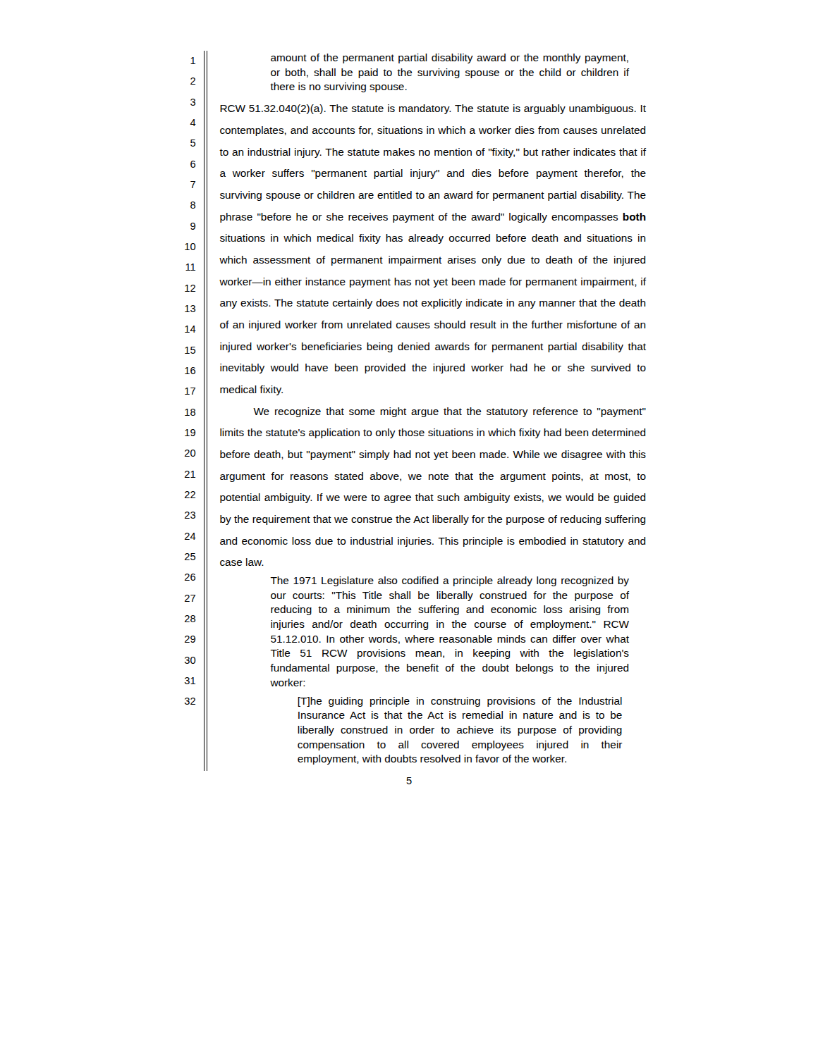1
2
3
4
5
6
7
8
9
10
11
12
13
14
15
16
17
18
19
20
21
22
23
24
25
26
27
28
29
30
31
32
amount of the permanent partial disability award or the monthly payment, or both, shall be paid to the surviving spouse or the child or children if there is no surviving spouse.
RCW 51.32.040(2)(a). The statute is mandatory. The statute is arguably unambiguous. It contemplates, and accounts for, situations in which a worker dies from causes unrelated to an industrial injury. The statute makes no mention of "fixity," but rather indicates that if a worker suffers "permanent partial injury" and dies before payment therefor, the surviving spouse or children are entitled to an award for permanent partial disability. The phrase "before he or she receives payment of the award" logically encompasses both situations in which medical fixity has already occurred before death and situations in which assessment of permanent impairment arises only due to death of the injured worker—in either instance payment has not yet been made for permanent impairment, if any exists. The statute certainly does not explicitly indicate in any manner that the death of an injured worker from unrelated causes should result in the further misfortune of an injured worker's beneficiaries being denied awards for permanent partial disability that inevitably would have been provided the injured worker had he or she survived to medical fixity.
We recognize that some might argue that the statutory reference to "payment" limits the statute's application to only those situations in which fixity had been determined before death, but "payment" simply had not yet been made. While we disagree with this argument for reasons stated above, we note that the argument points, at most, to potential ambiguity. If we were to agree that such ambiguity exists, we would be guided by the requirement that we construe the Act liberally for the purpose of reducing suffering and economic loss due to industrial injuries. This principle is embodied in statutory and case law.
The 1971 Legislature also codified a principle already long recognized by our courts: "This Title shall be liberally construed for the purpose of reducing to a minimum the suffering and economic loss arising from injuries and/or death occurring in the course of employment." RCW 51.12.010. In other words, where reasonable minds can differ over what Title 51 RCW provisions mean, in keeping with the legislation's fundamental purpose, the benefit of the doubt belongs to the injured worker:
[T]he guiding principle in construing provisions of the Industrial Insurance Act is that the Act is remedial in nature and is to be liberally construed in order to achieve its purpose of providing compensation to all covered employees injured in their employment, with doubts resolved in favor of the worker.
5